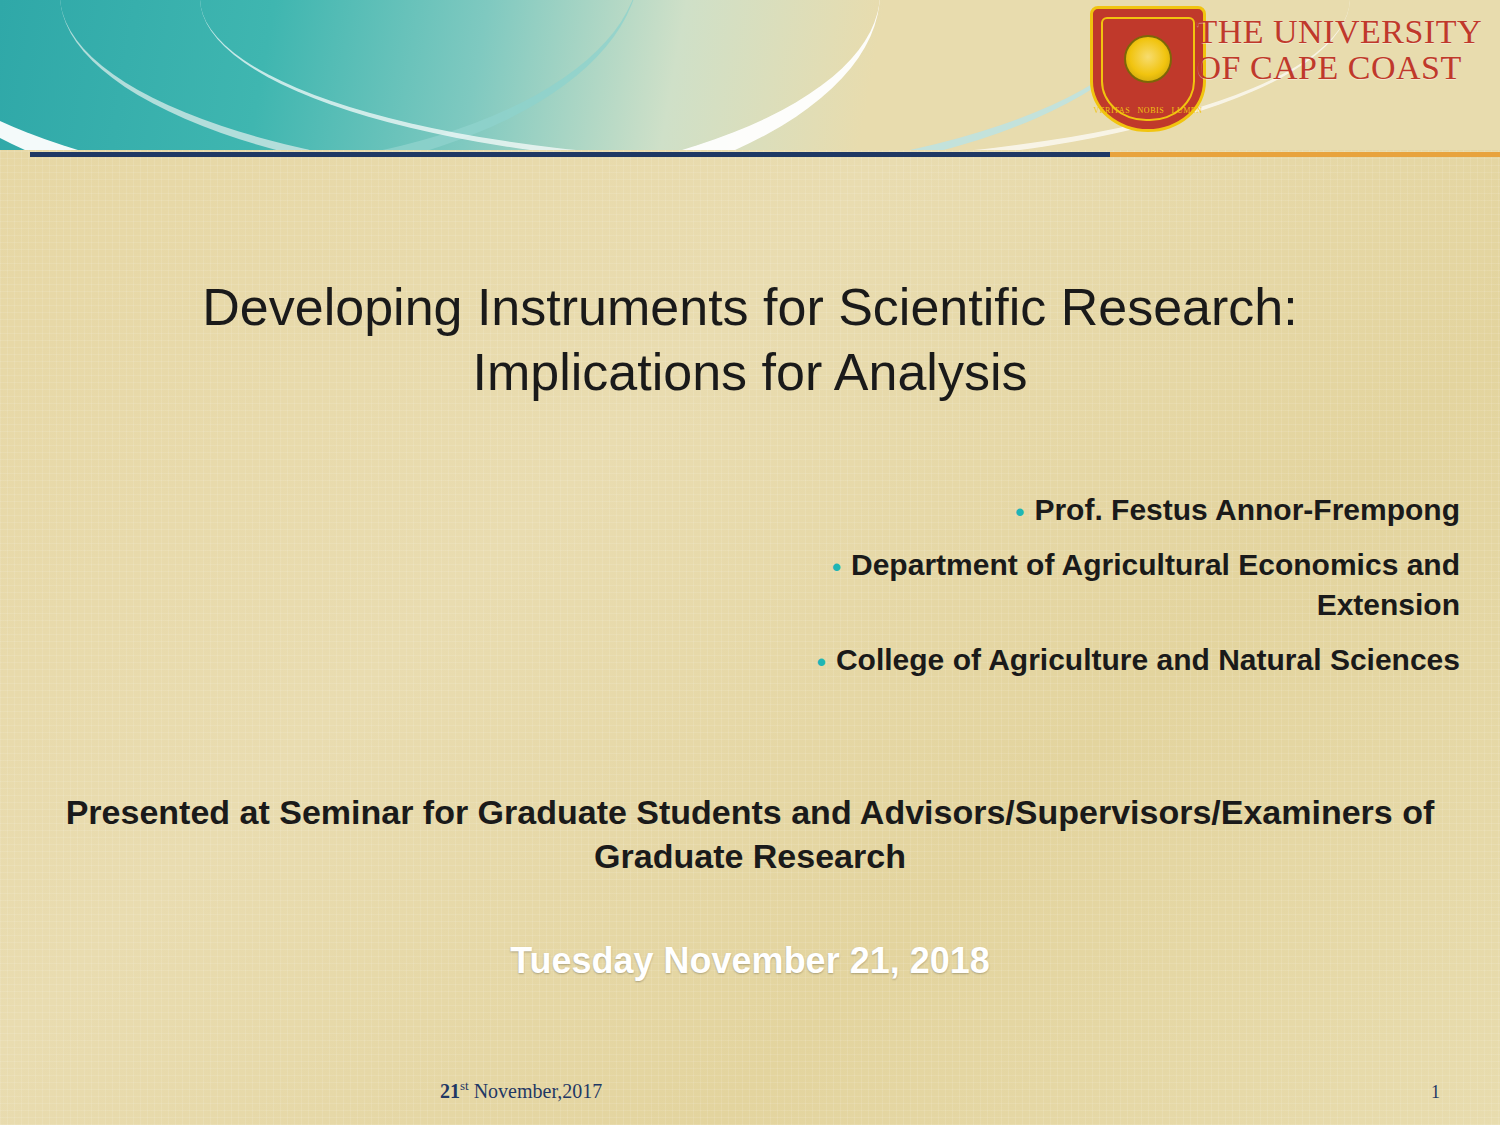VERITAS NOBIS LUMEN
THE UNIVERSITY OF CAPE COAST
Developing Instruments for Scientific Research: Implications for Analysis
•Prof. Festus Annor-Frempong
•Department of Agricultural Economics and Extension
•College of Agriculture and Natural Sciences
Presented at Seminar for Graduate Students and Advisors/Supervisors/Examiners of Graduate Research
Tuesday November 21, 2018
21 st November,2017
1